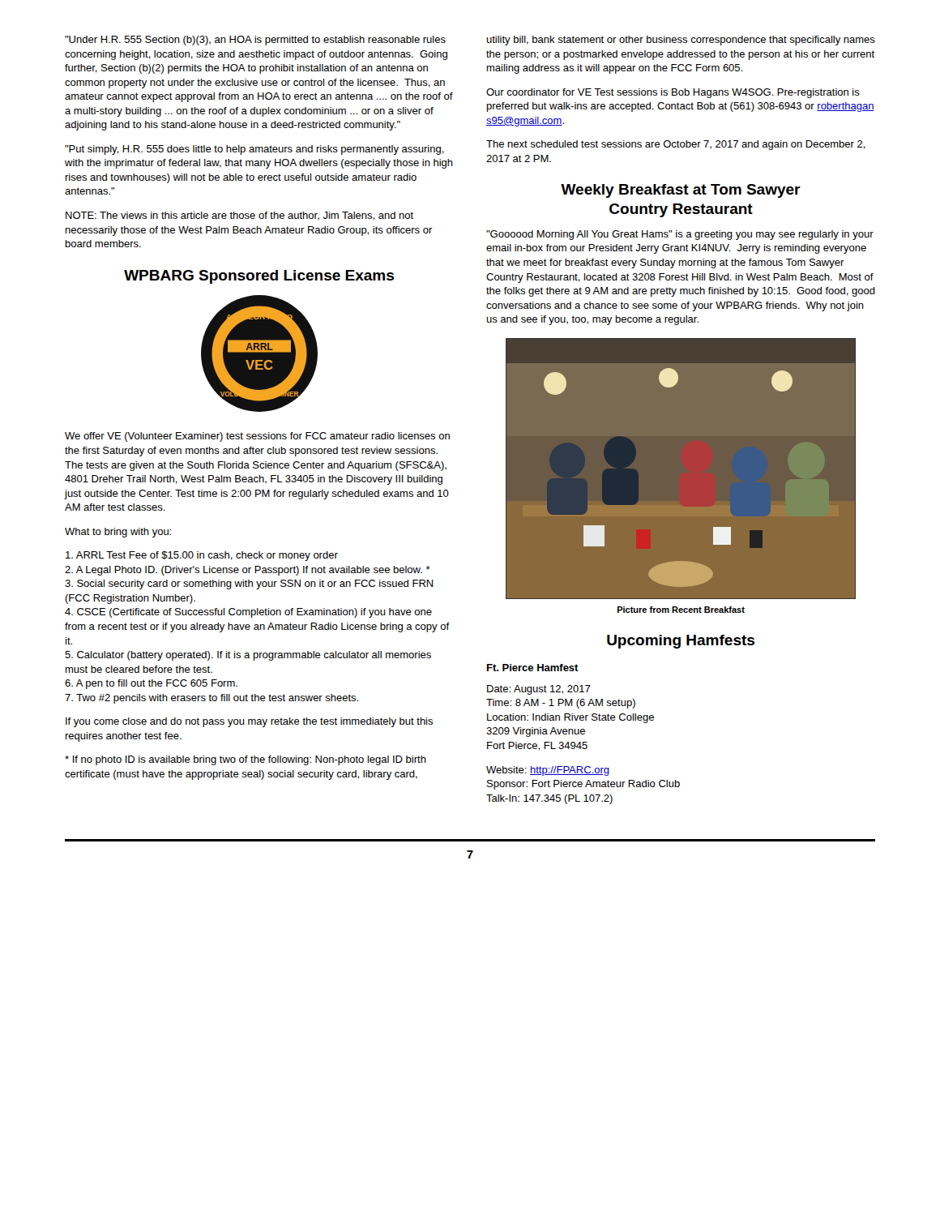"Under H.R. 555 Section (b)(3), an HOA is permitted to establish reasonable rules concerning height, location, size and aesthetic impact of outdoor antennas. Going further, Section (b)(2) permits the HOA to prohibit installation of an antenna on common property not under the exclusive use or control of the licensee. Thus, an amateur cannot expect approval from an HOA to erect an antenna .... on the roof of a multi-story building ... on the roof of a duplex condominium ... or on a sliver of adjoining land to his stand-alone house in a deed-restricted community."
"Put simply, H.R. 555 does little to help amateurs and risks permanently assuring, with the imprimatur of federal law, that many HOA dwellers (especially those in high rises and townhouses) will not be able to erect useful outside amateur radio antennas."
NOTE: The views in this article are those of the author, Jim Talens, and not necessarily those of the West Palm Beach Amateur Radio Group, its officers or board members.
WPBARG Sponsored License Exams
AMATEUR RADIO VOLUNTEER EXAMINER ARRL VEC
We offer VE (Volunteer Examiner) test sessions for FCC amateur radio licenses on the first Saturday of even months and after club sponsored test review sessions. The tests are given at the South Florida Science Center and Aquarium (SFSC&A), 4801 Dreher Trail North, West Palm Beach, FL 33405 in the Discovery III building just outside the Center. Test time is 2:00 PM for regularly scheduled exams and 10 AM after test classes.
What to bring with you:
1. ARRL Test Fee of $15.00 in cash, check or money order
2. A Legal Photo ID. (Driver's License or Passport) If not available see below. *
3. Social security card or something with your SSN on it or an FCC issued FRN (FCC Registration Number).
4. CSCE (Certificate of Successful Completion of Examination) if you have one from a recent test or if you already have an Amateur Radio License bring a copy of it.
5. Calculator (battery operated). If it is a programmable calculator all memories must be cleared before the test.
6. A pen to fill out the FCC 605 Form.
7. Two #2 pencils with erasers to fill out the test answer sheets.
If you come close and do not pass you may retake the test immediately but this requires another test fee.
* If no photo ID is available bring two of the following: Non-photo legal ID birth certificate (must have the appropriate seal) social security card, library card,
utility bill, bank statement or other business correspondence that specifically names the person; or a postmarked envelope addressed to the person at his or her current mailing address as it will appear on the FCC Form 605.
Our coordinator for VE Test sessions is Bob Hagans W4SOG. Pre-registration is preferred but walk-ins are accepted. Contact Bob at (561) 308-6943 or roberthagans95@gmail.com.
The next scheduled test sessions are October 7, 2017 and again on December 2, 2017 at 2 PM.
Weekly Breakfast at Tom Sawyer
Country Restaurant
"Goooood Morning All You Great Hams" is a greeting you may see regularly in your email in-box from our President Jerry Grant KI4NUV. Jerry is reminding everyone that we meet for breakfast every Sunday morning at the famous Tom Sawyer Country Restaurant, located at 3208 Forest Hill Blvd. in West Palm Beach. Most of the folks get there at 9 AM and are pretty much finished by 10:15. Good food, good conversations and a chance to see some of your WPBARG friends. Why not join us and see if you, too, may become a regular.
Picture from Recent Breakfast
Upcoming Hamfests
Ft. Pierce Hamfest
Date: August 12, 2017
Time: 8 AM - 1 PM (6 AM setup)
Location: Indian River State College
3209 Virginia Avenue
Fort Pierce, FL 34945
Website: http://FPARC.org
Sponsor: Fort Pierce Amateur Radio Club
Talk-In: 147.345 (PL 107.2)
7